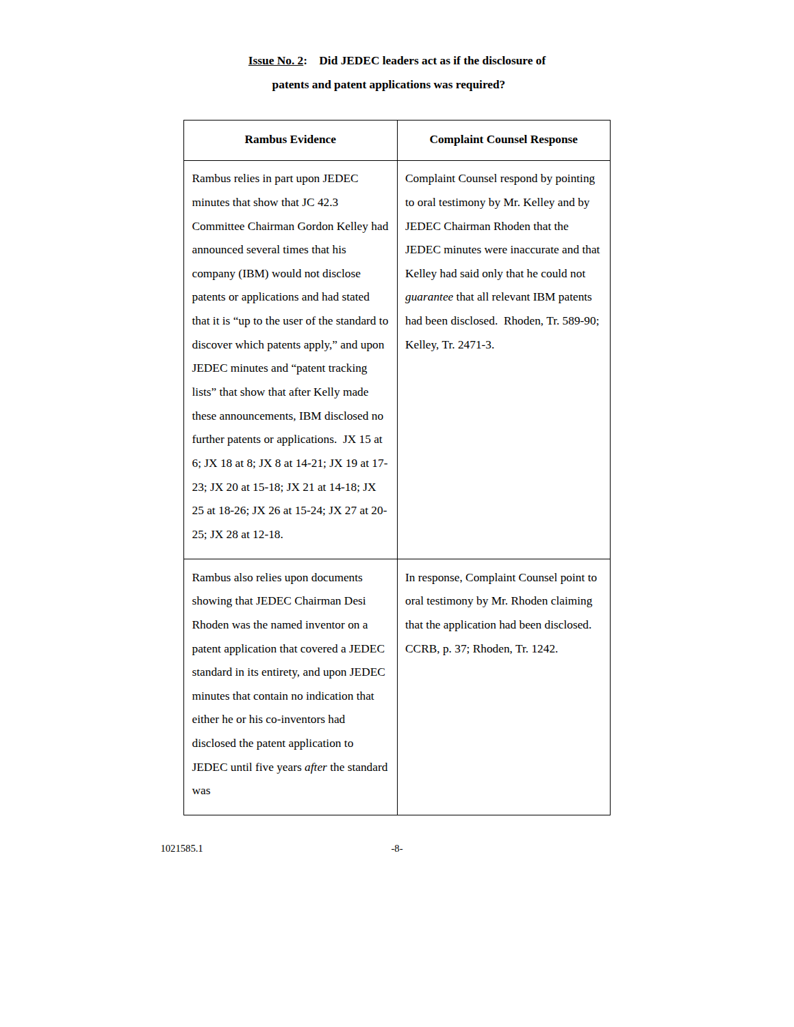Issue No. 2: Did JEDEC leaders act as if the disclosure of patents and patent applications was required?
| Rambus Evidence | Complaint Counsel Response |
| --- | --- |
| Rambus relies in part upon JEDEC minutes that show that JC 42.3 Committee Chairman Gordon Kelley had announced several times that his company (IBM) would not disclose patents or applications and had stated that it is “up to the user of the standard to discover which patents apply,” and upon JEDEC minutes and “patent tracking lists” that show that after Kelly made these announcements, IBM disclosed no further patents or applications. JX 15 at 6; JX 18 at 8; JX 8 at 14-21; JX 19 at 17-23; JX 20 at 15-18; JX 21 at 14-18; JX 25 at 18-26; JX 26 at 15-24; JX 27 at 20-25; JX 28 at 12-18. | Complaint Counsel respond by pointing to oral testimony by Mr. Kelley and by JEDEC Chairman Rhoden that the JEDEC minutes were inaccurate and that Kelley had said only that he could not guarantee that all relevant IBM patents had been disclosed. Rhoden, Tr. 589-90; Kelley, Tr. 2471-3. |
| Rambus also relies upon documents showing that JEDEC Chairman Desi Rhoden was the named inventor on a patent application that covered a JEDEC standard in its entirety, and upon JEDEC minutes that contain no indication that either he or his co-inventors had disclosed the patent application to JEDEC until five years after the standard was | In response, Complaint Counsel point to oral testimony by Mr. Rhoden claiming that the application had been disclosed. CCRB, p. 37; Rhoden, Tr. 1242. |
1021585.1
-8-